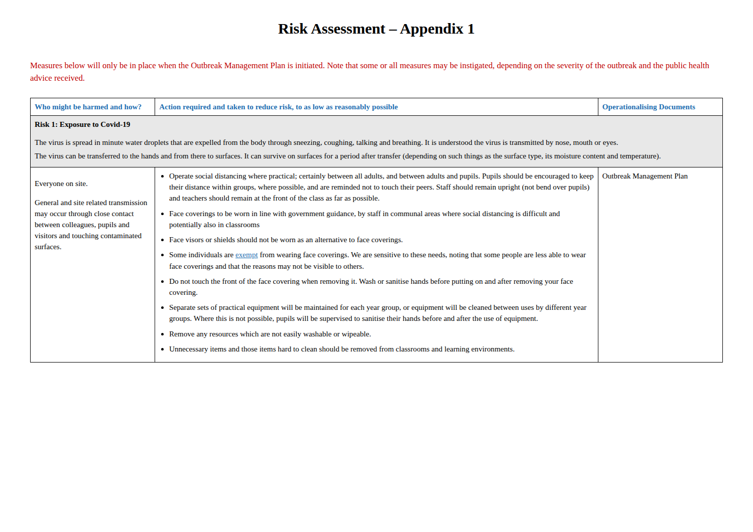Risk Assessment – Appendix 1
Measures below will only be in place when the Outbreak Management Plan is initiated. Note that some or all measures may be instigated, depending on the severity of the outbreak and the public health advice received.
| Who might be harmed and how? | Action required and taken to reduce risk, to as low as reasonably possible | Operationalising Documents |
| --- | --- | --- |
| Risk 1: Exposure to Covid-19 The virus is spread in minute water droplets that are expelled from the body through sneezing, coughing, talking and breathing. It is understood the virus is transmitted by nose, mouth or eyes. The virus can be transferred to the hands and from there to surfaces. It can survive on surfaces for a period after transfer (depending on such things as the surface type, its moisture content and temperature). |
| Everyone on site. General and site related transmission may occur through close contact between colleagues, pupils and visitors and touching contaminated surfaces. | Operate social distancing where practical; certainly between all adults, and between adults and pupils. Pupils should be encouraged to keep their distance within groups, where possible, and are reminded not to touch their peers. Staff should remain upright (not bend over pupils) and teachers should remain at the front of the class as far as possible. Face coverings to be worn in line with government guidance, by staff in communal areas where social distancing is difficult and potentially also in classrooms Face visors or shields should not be worn as an alternative to face coverings. Some individuals are exempt from wearing face coverings. We are sensitive to these needs, noting that some people are less able to wear face coverings and that the reasons may not be visible to others. Do not touch the front of the face covering when removing it. Wash or sanitise hands before putting on and after removing your face covering. Separate sets of practical equipment will be maintained for each year group, or equipment will be cleaned between uses by different year groups. Where this is not possible, pupils will be supervised to sanitise their hands before and after the use of equipment. Remove any resources which are not easily washable or wipeable. Unnecessary items and those items hard to clean should be removed from classrooms and learning environments. | Outbreak Management Plan |